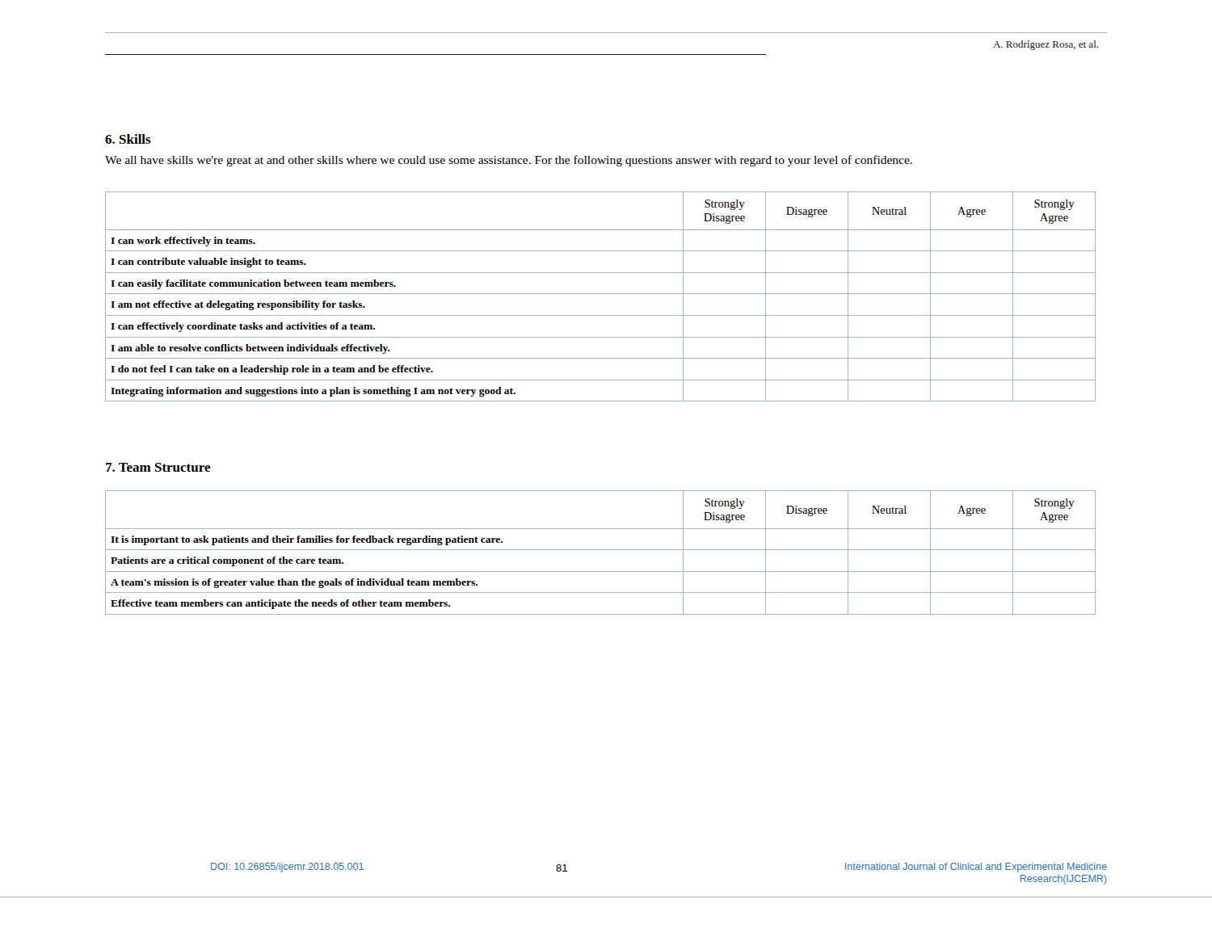A. Rodríguez Rosa, et al.
6. Skills
We all have skills we're great at and other skills where we could use some assistance. For the following questions answer with regard to your level of confidence.
| | Strongly Disagree | Disagree | Neutral | Agree | Strongly Agree |
| --- | --- | --- | --- | --- | --- |
| I can work effectively in teams. | | | | | |
| I can contribute valuable insight to teams. | | | | | |
| I can easily facilitate communication between team members. | | | | | |
| I am not effective at delegating responsibility for tasks. | | | | | |
| I can effectively coordinate tasks and activities of a team. | | | | | |
| I am able to resolve conflicts between individuals effectively. | | | | | |
| I do not feel I can take on a leadership role in a team and be effective. | | | | | |
| Integrating information and suggestions into a plan is something I am not very good at. | | | | | |
7. Team Structure
| | Strongly Disagree | Disagree | Neutral | Agree | Strongly Agree |
| --- | --- | --- | --- | --- | --- |
| It is important to ask patients and their families for feedback regarding patient care. | | | | | |
| Patients are a critical component of the care team. | | | | | |
| A team's mission is of greater value than the goals of individual team members. | | | | | |
| Effective team members can anticipate the needs of other team members. | | | | | |
DOI: 10.26855/ijcemr.2018.05.001
81
International Journal of Clinical and Experimental Medicine Research(IJCEMR)